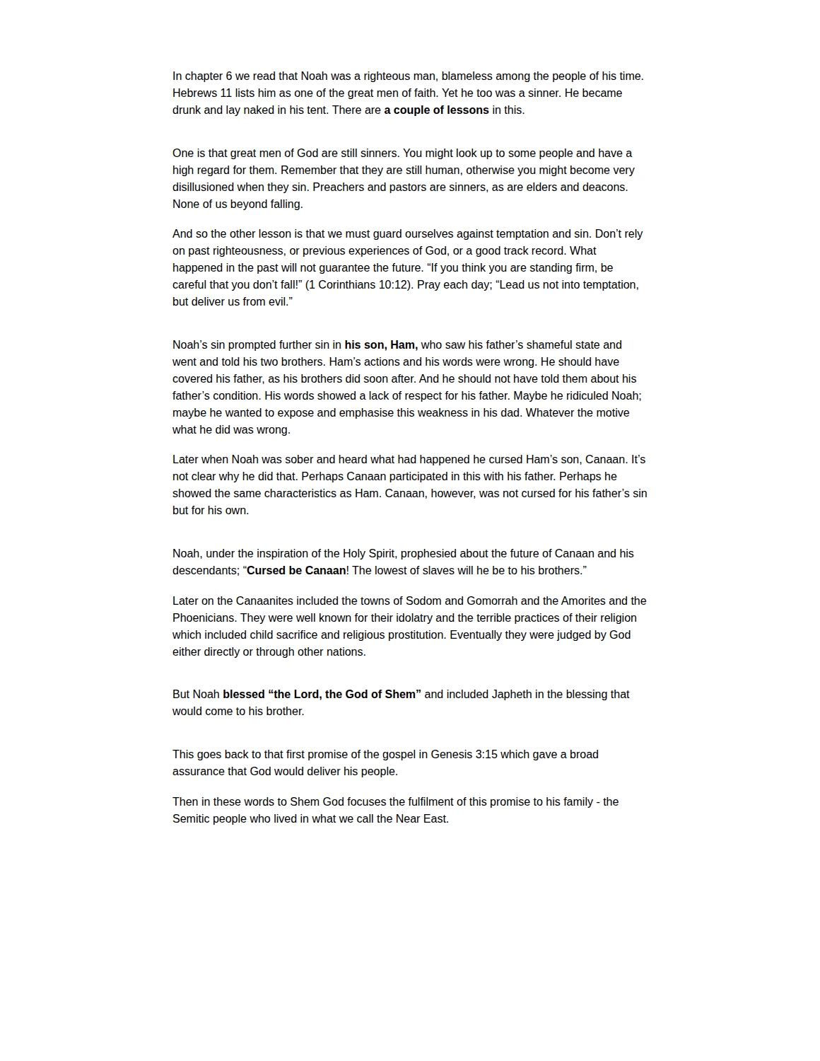In chapter 6 we read that Noah was a righteous man, blameless among the people of his time. Hebrews 11 lists him as one of the great men of faith. Yet he too was a sinner. He became drunk and lay naked in his tent. There are a couple of lessons in this.
One is that great men of God are still sinners. You might look up to some people and have a high regard for them. Remember that they are still human, otherwise you might become very disillusioned when they sin. Preachers and pastors are sinners, as are elders and deacons. None of us beyond falling.
And so the other lesson is that we must guard ourselves against temptation and sin. Don’t rely on past righteousness, or previous experiences of God, or a good track record. What happened in the past will not guarantee the future. “If you think you are standing firm, be careful that you don’t fall!” (1 Corinthians 10:12). Pray each day; “Lead us not into temptation, but deliver us from evil.”
Noah’s sin prompted further sin in his son, Ham, who saw his father’s shameful state and went and told his two brothers. Ham’s actions and his words were wrong. He should have covered his father, as his brothers did soon after. And he should not have told them about his father’s condition. His words showed a lack of respect for his father. Maybe he ridiculed Noah; maybe he wanted to expose and emphasise this weakness in his dad. Whatever the motive what he did was wrong.
Later when Noah was sober and heard what had happened he cursed Ham’s son, Canaan. It’s not clear why he did that. Perhaps Canaan participated in this with his father. Perhaps he showed the same characteristics as Ham. Canaan, however, was not cursed for his father’s sin but for his own.
Noah, under the inspiration of the Holy Spirit, prophesied about the future of Canaan and his descendants; “Cursed be Canaan! The lowest of slaves will he be to his brothers.”
Later on the Canaanites included the towns of Sodom and Gomorrah and the Amorites and the Phoenicians. They were well known for their idolatry and the terrible practices of their religion which included child sacrifice and religious prostitution. Eventually they were judged by God either directly or through other nations.
But Noah blessed “the Lord, the God of Shem” and included Japheth in the blessing that would come to his brother.
This goes back to that first promise of the gospel in Genesis 3:15 which gave a broad assurance that God would deliver his people.
Then in these words to Shem God focuses the fulfilment of this promise to his family - the Semitic people who lived in what we call the Near East.